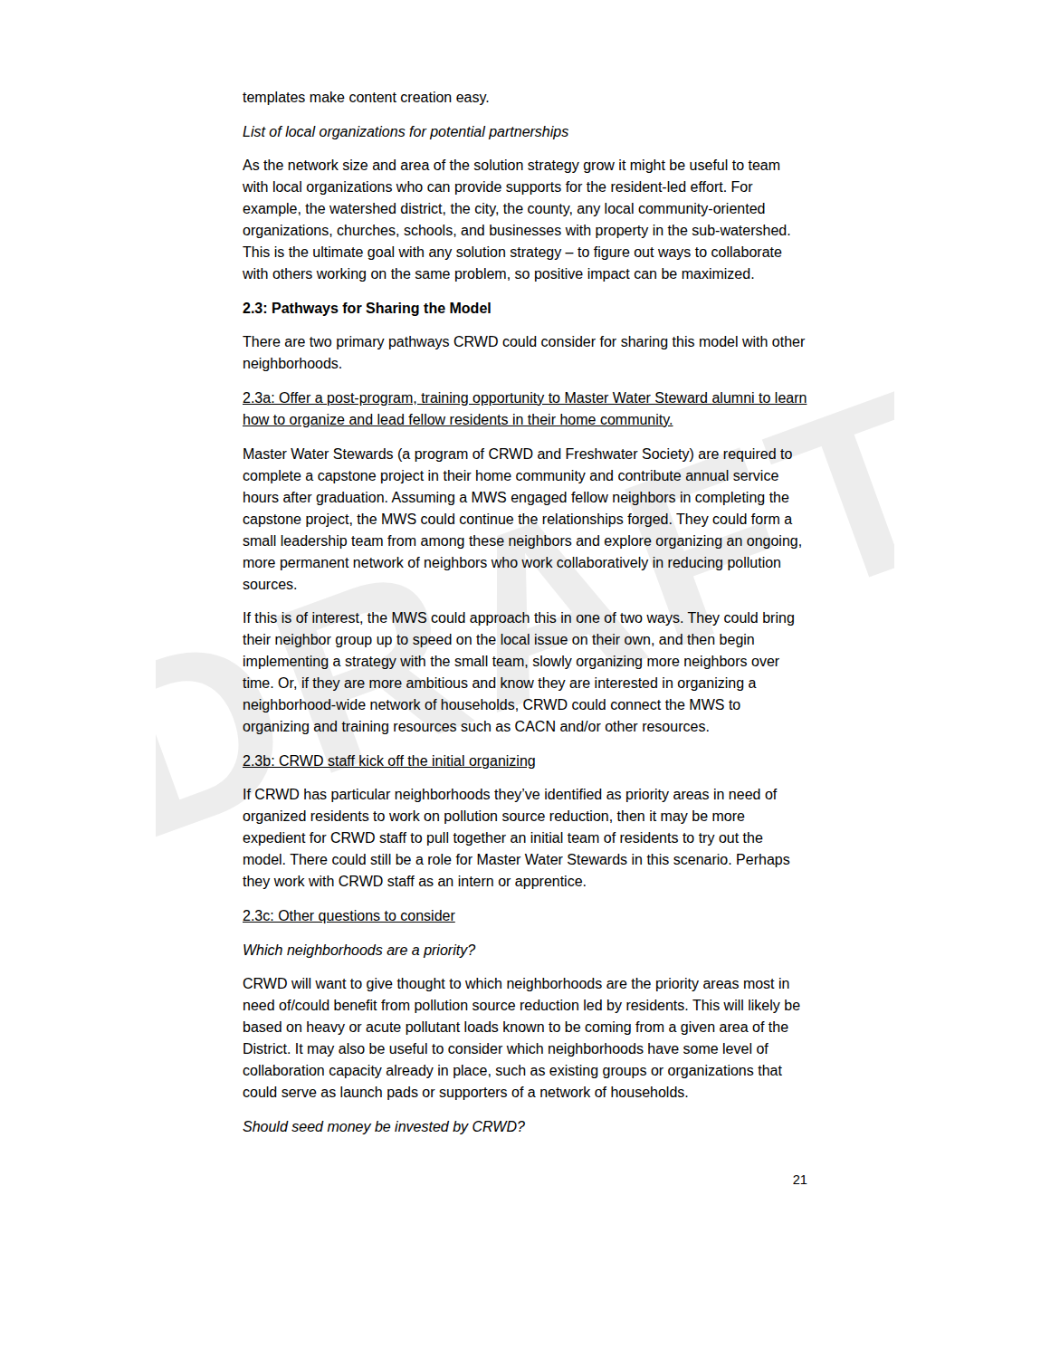DRAFT
templates make content creation easy.
List of local organizations for potential partnerships
As the network size and area of the solution strategy grow it might be useful to team with local organizations who can provide supports for the resident-led effort. For example, the watershed district, the city, the county, any local community-oriented organizations, churches, schools, and businesses with property in the sub-watershed. This is the ultimate goal with any solution strategy – to figure out ways to collaborate with others working on the same problem, so positive impact can be maximized.
2.3: Pathways for Sharing the Model
There are two primary pathways CRWD could consider for sharing this model with other neighborhoods.
2.3a: Offer a post-program, training opportunity to Master Water Steward alumni to learn how to organize and lead fellow residents in their home community.
Master Water Stewards (a program of CRWD and Freshwater Society) are required to complete a capstone project in their home community and contribute annual service hours after graduation. Assuming a MWS engaged fellow neighbors in completing the capstone project, the MWS could continue the relationships forged. They could form a small leadership team from among these neighbors and explore organizing an ongoing, more permanent network of neighbors who work collaboratively in reducing pollution sources.
If this is of interest, the MWS could approach this in one of two ways. They could bring their neighbor group up to speed on the local issue on their own, and then begin implementing a strategy with the small team, slowly organizing more neighbors over time. Or, if they are more ambitious and know they are interested in organizing a neighborhood-wide network of households, CRWD could connect the MWS to organizing and training resources such as CACN and/or other resources.
2.3b: CRWD staff kick off the initial organizing
If CRWD has particular neighborhoods they’ve identified as priority areas in need of organized residents to work on pollution source reduction, then it may be more expedient for CRWD staff to pull together an initial team of residents to try out the model. There could still be a role for Master Water Stewards in this scenario. Perhaps they work with CRWD staff as an intern or apprentice.
2.3c: Other questions to consider
Which neighborhoods are a priority?
CRWD will want to give thought to which neighborhoods are the priority areas most in need of/could benefit from pollution source reduction led by residents. This will likely be based on heavy or acute pollutant loads known to be coming from a given area of the District. It may also be useful to consider which neighborhoods have some level of collaboration capacity already in place, such as existing groups or organizations that could serve as launch pads or supporters of a network of households.
Should seed money be invested by CRWD?
21